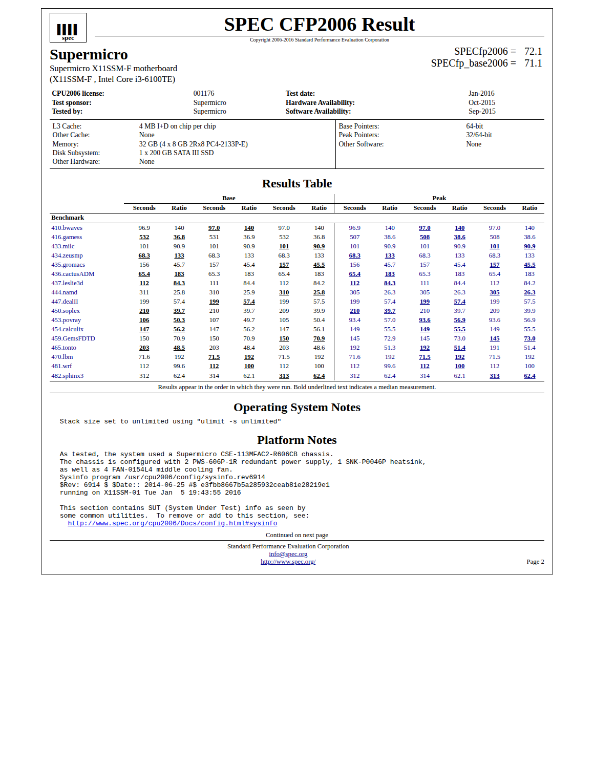▌▌▌▌
spec
SPEC CFP2006 Result
Copyright 2006-2016 Standard Performance Evaluation Corporation
Supermicro
Supermicro X11SSM-F motherboard
(X11SSM-F , Intel Core i3-6100TE)
| SPECfp2006 = | 72.1 |
| SPECfp_base2006 = | 71.1 |
| CPU2006 license: | 001176 | Test date: | Jan-2016 |
| Test sponsor: | Supermicro | Hardware Availability: | Oct-2015 |
| Tested by: | Supermicro | Software Availability: | Sep-2015 |
| L3 Cache: | 4 MB I+D on chip per chip |
| Other Cache: | None |
| Memory: | 32 GB (4 x 8 GB 2Rx8 PC4-2133P-E) |
| Disk Subsystem: | 1 x 200 GB SATA III SSD |
| Other Hardware: | None |
| Base Pointers: | 64-bit |
| Peak Pointers: | 32/64-bit |
| Other Software: | None |
Results Table
| | Base | Peak |
| --- | --- | --- |
| Seconds | Ratio | Seconds | Ratio | Seconds | Ratio | Seconds | Ratio | Seconds | Ratio | Seconds | Ratio |
| Benchmark | |
| 410.bwaves | 96.9 | 140 | 97.0 | 140 | 97.0 | 140 | 96.9 | 140 | 97.0 | 140 | 97.0 | 140 |
| 416.gamess | 532 | 36.8 | 531 | 36.9 | 532 | 36.8 | 507 | 38.6 | 508 | 38.6 | 508 | 38.6 |
| 433.milc | 101 | 90.9 | 101 | 90.9 | 101 | 90.9 | 101 | 90.9 | 101 | 90.9 | 101 | 90.9 |
| 434.zeusmp | 68.3 | 133 | 68.3 | 133 | 68.3 | 133 | 68.3 | 133 | 68.3 | 133 | 68.3 | 133 |
| 435.gromacs | 156 | 45.7 | 157 | 45.4 | 157 | 45.5 | 156 | 45.7 | 157 | 45.4 | 157 | 45.5 |
| 436.cactusADM | 65.4 | 183 | 65.3 | 183 | 65.4 | 183 | 65.4 | 183 | 65.3 | 183 | 65.4 | 183 |
| 437.leslie3d | 112 | 84.3 | 111 | 84.4 | 112 | 84.2 | 112 | 84.3 | 111 | 84.4 | 112 | 84.2 |
| 444.namd | 311 | 25.8 | 310 | 25.9 | 310 | 25.8 | 305 | 26.3 | 305 | 26.3 | 305 | 26.3 |
| 447.dealII | 199 | 57.4 | 199 | 57.4 | 199 | 57.5 | 199 | 57.4 | 199 | 57.4 | 199 | 57.5 |
| 450.soplex | 210 | 39.7 | 210 | 39.7 | 209 | 39.9 | 210 | 39.7 | 210 | 39.7 | 209 | 39.9 |
| 453.povray | 106 | 50.3 | 107 | 49.7 | 105 | 50.4 | 93.4 | 57.0 | 93.6 | 56.9 | 93.6 | 56.9 |
| 454.calculix | 147 | 56.2 | 147 | 56.2 | 147 | 56.1 | 149 | 55.5 | 149 | 55.5 | 149 | 55.5 |
| 459.GemsFDTD | 150 | 70.9 | 150 | 70.9 | 150 | 70.9 | 145 | 72.9 | 145 | 73.0 | 145 | 73.0 |
| 465.tonto | 203 | 48.5 | 203 | 48.4 | 203 | 48.6 | 192 | 51.3 | 192 | 51.4 | 191 | 51.4 |
| 470.lbm | 71.6 | 192 | 71.5 | 192 | 71.5 | 192 | 71.6 | 192 | 71.5 | 192 | 71.5 | 192 |
| 481.wrf | 112 | 99.6 | 112 | 100 | 112 | 100 | 112 | 99.6 | 112 | 100 | 112 | 100 |
| 482.sphinx3 | 312 | 62.4 | 314 | 62.1 | 313 | 62.4 | 312 | 62.4 | 314 | 62.1 | 313 | 62.4 |
Results appear in the order in which they were run. Bold underlined text indicates a median measurement.
Operating System Notes
Stack size set to unlimited using "ulimit -s unlimited"
Platform Notes
As tested, the system used a Supermicro CSE-113MFAC2-R606CB chassis.
The chassis is configured with 2 PWS-606P-1R redundant power supply, 1 SNK-P0046P heatsink,
as well as 4 FAN-0154L4 middle cooling fan.
Sysinfo program /usr/cpu2006/config/sysinfo.rev6914
$Rev: 6914 $ $Date:: 2014-06-25 #$ e3fbb8667b5a285932ceab81e28219e1
running on X11SSM-01 Tue Jan  5 19:43:55 2016

This section contains SUT (System Under Test) info as seen by
some common utilities.  To remove or add to this section, see:
  http://www.spec.org/cpu2006/Docs/config.html#sysinfo
Continued on next page
Standard Performance Evaluation Corporation
info@spec.org
http://www.spec.org/
Page 2